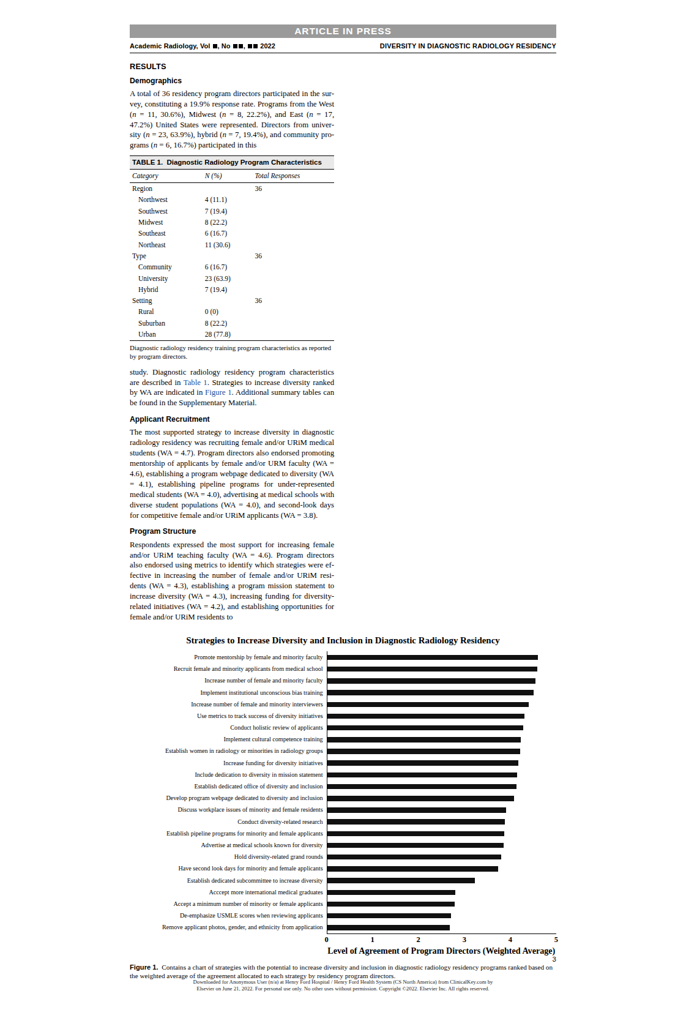ARTICLE IN PRESS
Academic Radiology, Vol , No , 2022
DIVERSITY IN DIAGNOSTIC RADIOLOGY RESIDENCY
RESULTS
Demographics
A total of 36 residency program directors participated in the survey, constituting a 19.9% response rate. Programs from the West (n = 11, 30.6%), Midwest (n = 8, 22.2%), and East (n = 17, 47.2%) United States were represented. Directors from university (n = 23, 63.9%), hybrid (n = 7, 19.4%), and community programs (n = 6, 16.7%) participated in this
TABLE 1. Diagnostic Radiology Program Characteristics
| Category | N (%) | Total Responses |
| --- | --- | --- |
| Region | | 36 |
| Northwest | 4 (11.1) | |
| Southwest | 7 (19.4) | |
| Midwest | 8 (22.2) | |
| Southeast | 6 (16.7) | |
| Northeast | 11 (30.6) | |
| Type | | 36 |
| Community | 6 (16.7) | |
| University | 23 (63.9) | |
| Hybrid | 7 (19.4) | |
| Setting | | 36 |
| Rural | 0 (0) | |
| Suburban | 8 (22.2) | |
| Urban | 28 (77.8) | |
Diagnostic radiology residency training program characteristics as reported by program directors.
study. Diagnostic radiology residency program characteristics are described in Table 1. Strategies to increase diversity ranked by WA are indicated in Figure 1. Additional summary tables can be found in the Supplementary Material.
Applicant Recruitment
The most supported strategy to increase diversity in diagnostic radiology residency was recruiting female and/or URiM medical students (WA = 4.7). Program directors also endorsed promoting mentorship of applicants by female and/or URM faculty (WA = 4.6), establishing a program webpage dedicated to diversity (WA = 4.1), establishing pipeline programs for under-represented medical students (WA = 4.0), advertising at medical schools with diverse student populations (WA = 4.0), and second-look days for competitive female and/or URiM applicants (WA = 3.8).
Program Structure
Respondents expressed the most support for increasing female and/or URiM teaching faculty (WA = 4.6). Program directors also endorsed using metrics to identify which strategies were effective in increasing the number of female and/or URiM residents (WA = 4.3), establishing a program mission statement to increase diversity (WA = 4.3), increasing funding for diversity-related initiatives (WA = 4.2), and establishing opportunities for female and/or URiM residents to
Strategies to Increase Diversity and Inclusion in Diagnostic Radiology Residency
Promote mentorship by female and minority faculty
Recruit female and minority applicants from medical school
Increase number of female and minority faculty
Implement institutional unconscious bias training
Increase number of female and minority interviewers
Use metrics to track success of diversity initiatives
Conduct holistic review of applicants
Implement cultural competence training
Establish women in radiology or minorities in radiology groups
Increase funding for diversity initiatives
Include dedication to diversity in mission statement
Establish dedicated office of diversity and inclusion
Develop program webpage dedicated to diversity and inclusion
Discuss workplace issues of minority and female residents
Conduct diversity-related research
Establish pipeline programs for minority and female applicants
Advertise at medical schools known for diversity
Hold diversity-related grand rounds
Have second look days for minority and female applicants
Establish dedicated subcommittee to increase diversity
Acccept more international medical graduates
Accept a minimum number of minority or female applicants
De-emphasize USMLE scores when reviewing applicants
Remove applicant photos, gender, and ethnicity from application
0 1 2 3 4 5
Level of Agreement of Program Directors (Weighted Average)
Figure 1. Contains a chart of strategies with the potential to increase diversity and inclusion in diagnostic radiology residency programs ranked based on the weighted average of the agreement allocated to each strategy by residency program directors.
3
Downloaded for Anonymous User (n/a) at Henry Ford Hospital / Henry Ford Health System (CS North America) from ClinicalKey.com by
Elsevier on June 21, 2022. For personal use only. No other uses without permission. Copyright ©2022. Elsevier Inc. All rights reserved.